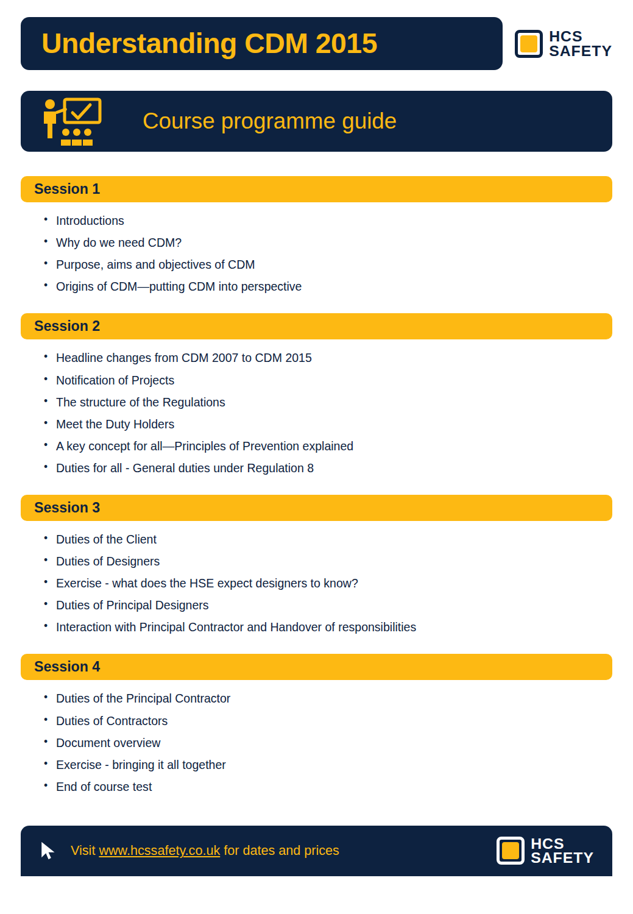Understanding CDM 2015
HCS SAFETY
Course programme guide
Session 1
Introductions
Why do we need CDM?
Purpose, aims and objectives of CDM
Origins of CDM—putting CDM into perspective
Session 2
Headline changes from CDM 2007 to CDM 2015
Notification of Projects
The structure of the Regulations
Meet the Duty Holders
A key concept for all—Principles of Prevention explained
Duties for all - General duties under Regulation 8
Session 3
Duties of the Client
Duties of Designers
Exercise - what does the HSE expect designers to know?
Duties of Principal Designers
Interaction with Principal Contractor and Handover of responsibilities
Session 4
Duties of the Principal Contractor
Duties of Contractors
Document overview
Exercise - bringing it all together
End of course test
Visit www.hcssafety.co.uk for dates and prices
HCS SAFETY